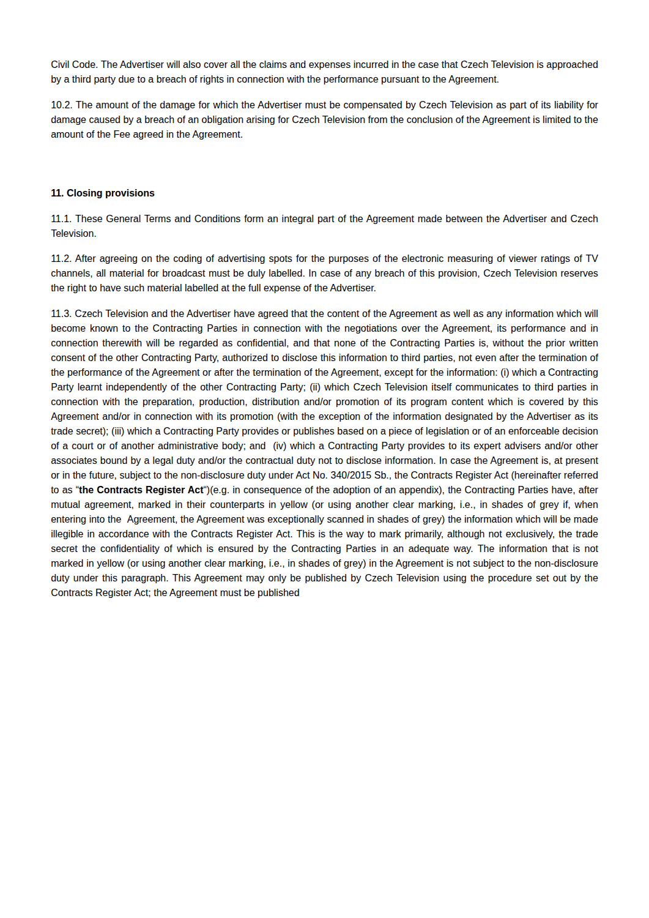Civil Code. The Advertiser will also cover all the claims and expenses incurred in the case that Czech Television is approached by a third party due to a breach of rights in connection with the performance pursuant to the Agreement.
10.2. The amount of the damage for which the Advertiser must be compensated by Czech Television as part of its liability for damage caused by a breach of an obligation arising for Czech Television from the conclusion of the Agreement is limited to the amount of the Fee agreed in the Agreement.
11. Closing provisions
11.1. These General Terms and Conditions form an integral part of the Agreement made between the Advertiser and Czech Television.
11.2. After agreeing on the coding of advertising spots for the purposes of the electronic measuring of viewer ratings of TV channels, all material for broadcast must be duly labelled. In case of any breach of this provision, Czech Television reserves the right to have such material labelled at the full expense of the Advertiser.
11.3. Czech Television and the Advertiser have agreed that the content of the Agreement as well as any information which will become known to the Contracting Parties in connection with the negotiations over the Agreement, its performance and in connection therewith will be regarded as confidential, and that none of the Contracting Parties is, without the prior written consent of the other Contracting Party, authorized to disclose this information to third parties, not even after the termination of the performance of the Agreement or after the termination of the Agreement, except for the information: (i) which a Contracting Party learnt independently of the other Contracting Party; (ii) which Czech Television itself communicates to third parties in connection with the preparation, production, distribution and/or promotion of its program content which is covered by this Agreement and/or in connection with its promotion (with the exception of the information designated by the Advertiser as its trade secret); (iii) which a Contracting Party provides or publishes based on a piece of legislation or of an enforceable decision of a court or of another administrative body; and (iv) which a Contracting Party provides to its expert advisers and/or other associates bound by a legal duty and/or the contractual duty not to disclose information. In case the Agreement is, at present or in the future, subject to the non-disclosure duty under Act No. 340/2015 Sb., the Contracts Register Act (hereinafter referred to as “the Contracts Register Act“)(e.g. in consequence of the adoption of an appendix), the Contracting Parties have, after mutual agreement, marked in their counterparts in yellow (or using another clear marking, i.e., in shades of grey if, when entering into the Agreement, the Agreement was exceptionally scanned in shades of grey) the information which will be made illegible in accordance with the Contracts Register Act. This is the way to mark primarily, although not exclusively, the trade secret the confidentiality of which is ensured by the Contracting Parties in an adequate way. The information that is not marked in yellow (or using another clear marking, i.e., in shades of grey) in the Agreement is not subject to the non-disclosure duty under this paragraph. This Agreement may only be published by Czech Television using the procedure set out by the Contracts Register Act; the Agreement must be published